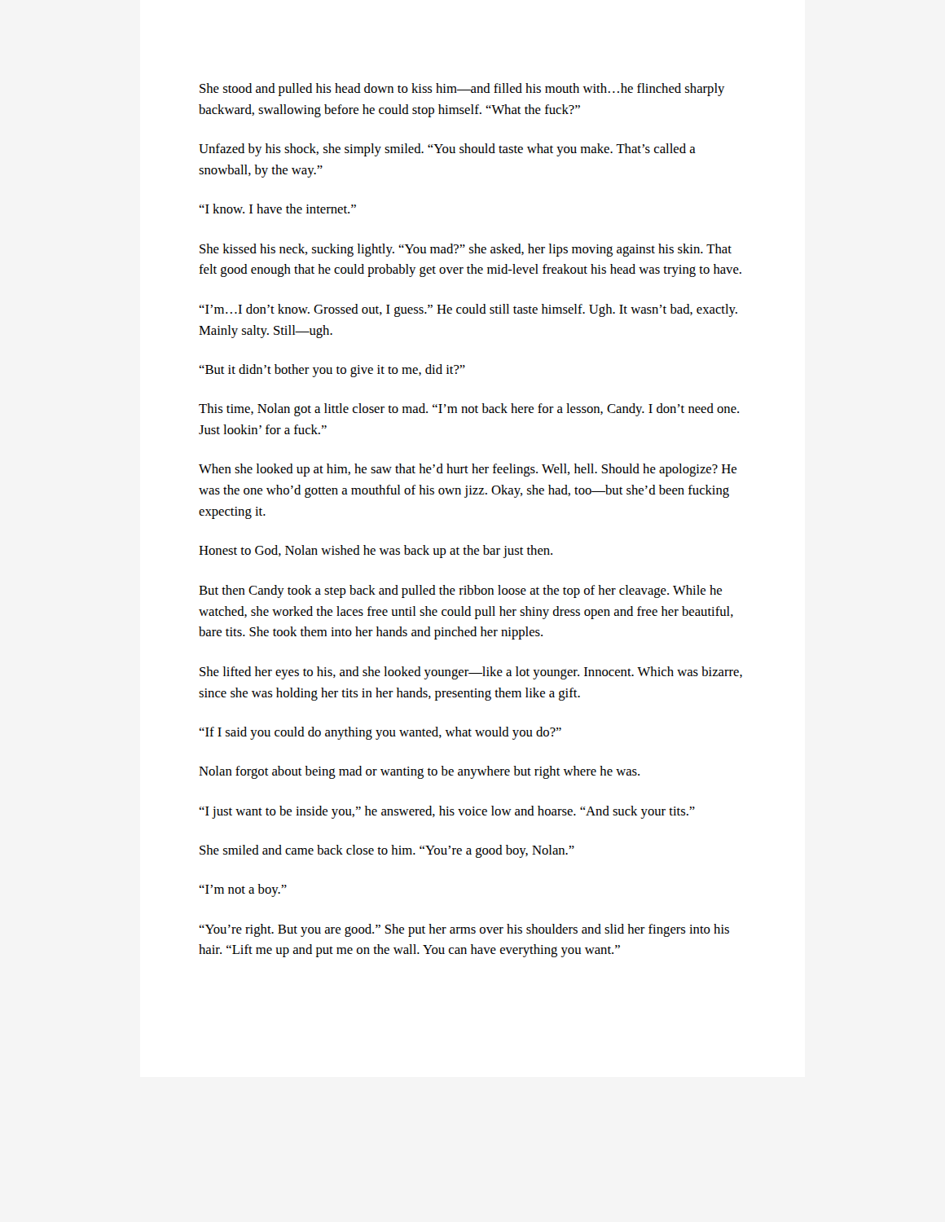She stood and pulled his head down to kiss him—and filled his mouth with…he flinched sharply backward, swallowing before he could stop himself. “What the fuck?”
Unfazed by his shock, she simply smiled. “You should taste what you make. That’s called a snowball, by the way.”
“I know. I have the internet.”
She kissed his neck, sucking lightly. “You mad?” she asked, her lips moving against his skin. That felt good enough that he could probably get over the mid-level freakout his head was trying to have.
“I’m…I don’t know. Grossed out, I guess.” He could still taste himself. Ugh. It wasn’t bad, exactly. Mainly salty. Still—ugh.
“But it didn’t bother you to give it to me, did it?”
This time, Nolan got a little closer to mad. “I’m not back here for a lesson, Candy. I don’t need one. Just lookin’ for a fuck.”
When she looked up at him, he saw that he’d hurt her feelings. Well, hell. Should he apologize? He was the one who’d gotten a mouthful of his own jizz. Okay, she had, too—but she’d been fucking expecting it.
Honest to God, Nolan wished he was back up at the bar just then.
But then Candy took a step back and pulled the ribbon loose at the top of her cleavage. While he watched, she worked the laces free until she could pull her shiny dress open and free her beautiful, bare tits. She took them into her hands and pinched her nipples.
She lifted her eyes to his, and she looked younger—like a lot younger. Innocent. Which was bizarre, since she was holding her tits in her hands, presenting them like a gift.
“If I said you could do anything you wanted, what would you do?”
Nolan forgot about being mad or wanting to be anywhere but right where he was.
“I just want to be inside you,” he answered, his voice low and hoarse. “And suck your tits.”
She smiled and came back close to him. “You’re a good boy, Nolan.”
“I’m not a boy.”
“You’re right. But you are good.” She put her arms over his shoulders and slid her fingers into his hair. “Lift me up and put me on the wall. You can have everything you want.”